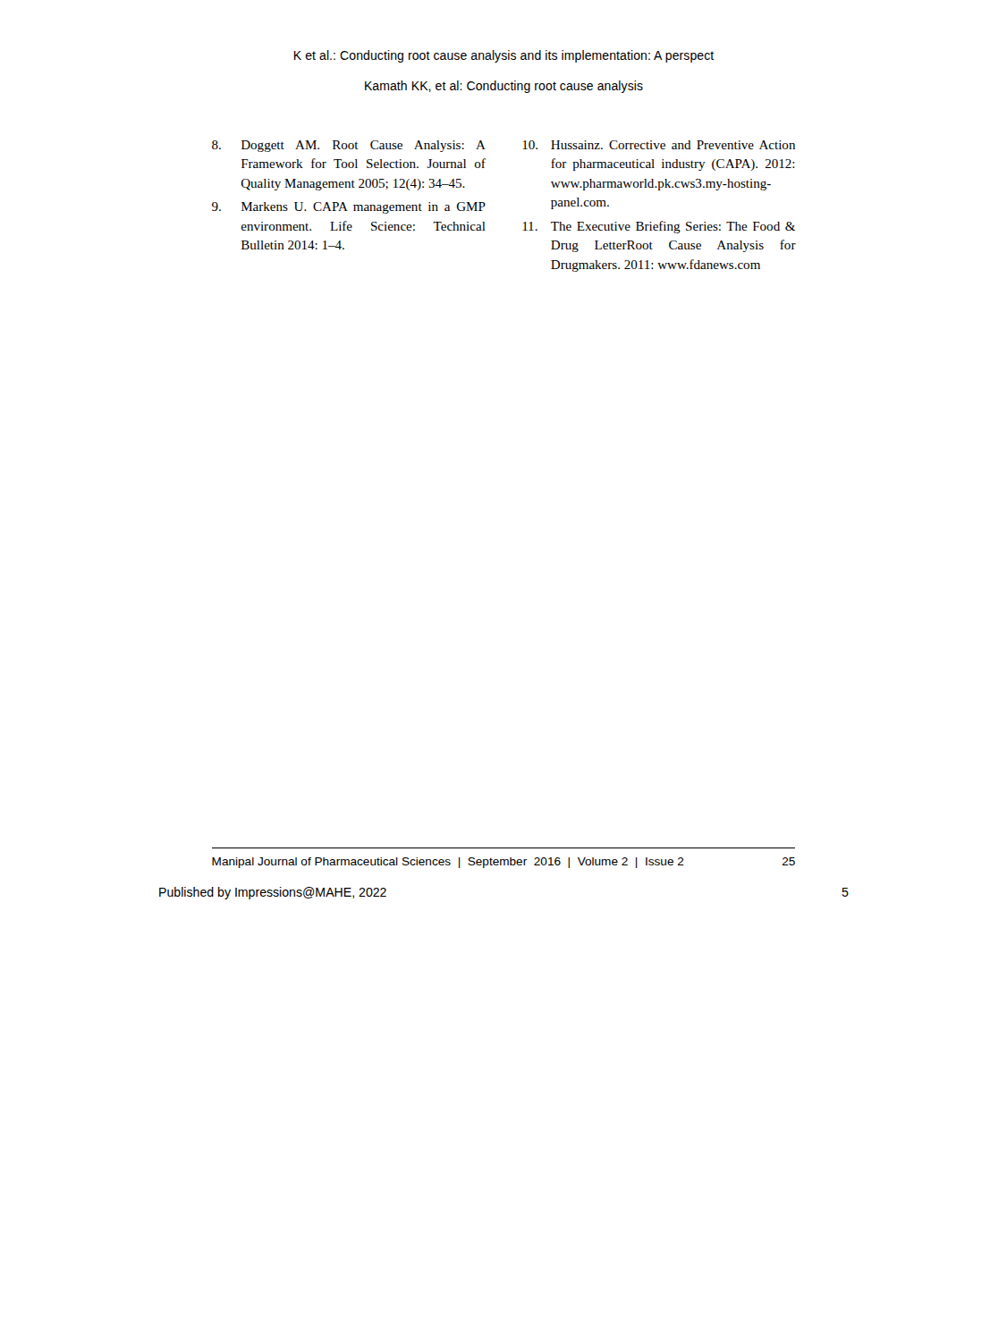K et al.: Conducting root cause analysis and its implementation: A perspect
Kamath KK, et al: Conducting root cause analysis
8. Doggett AM. Root Cause Analysis: A Framework for Tool Selection. Journal of Quality Management 2005; 12(4): 34–45.
9. Markens U. CAPA management in a GMP environment. Life Science: Technical Bulletin 2014: 1–4.
10. Hussainz. Corrective and Preventive Action for pharmaceutical industry (CAPA). 2012: www.pharmaworld.pk.cws3.my-hosting-panel.com.
11. The Executive Briefing Series: The Food & Drug LetterRoot Cause Analysis for Drugmakers. 2011: www.fdanews.com
Manipal Journal of Pharmaceutical Sciences | September 2016 | Volume 2 | Issue 2
25
Published by Impressions@MAHE, 2022
5